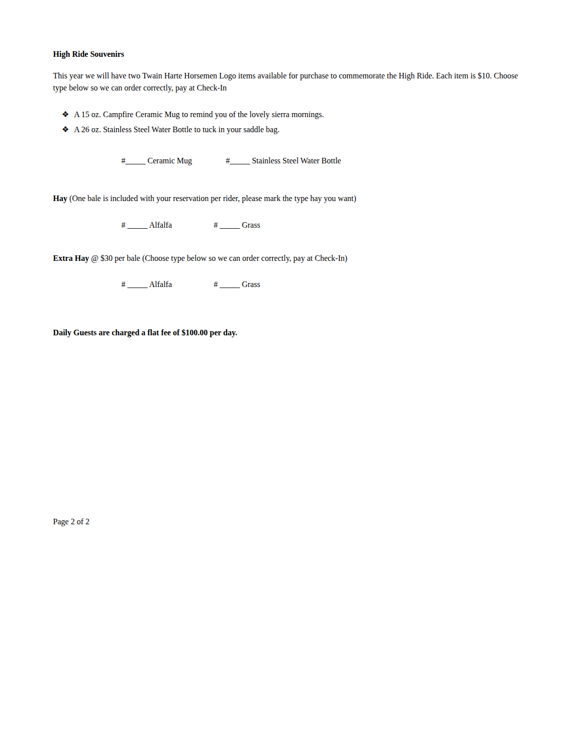High Ride Souvenirs
This year we will have two Twain Harte Horsemen Logo items available for purchase to commemorate the High Ride. Each item is $10. Choose type below so we can order correctly, pay at Check-In
A 15 oz. Campfire Ceramic Mug to remind you of the lovely sierra mornings.
A 26 oz. Stainless Steel Water Bottle to tuck in your saddle bag.
#_____ Ceramic Mug #_____ Stainless Steel Water Bottle
Hay (One bale is included with your reservation per rider, please mark the type hay you want)
# _____ Alfalfa # _____ Grass
Extra Hay @ $30 per bale (Choose type below so we can order correctly, pay at Check-In)
# _____ Alfalfa # _____ Grass
Daily Guests are charged a flat fee of $100.00 per day.
Page 2 of 2